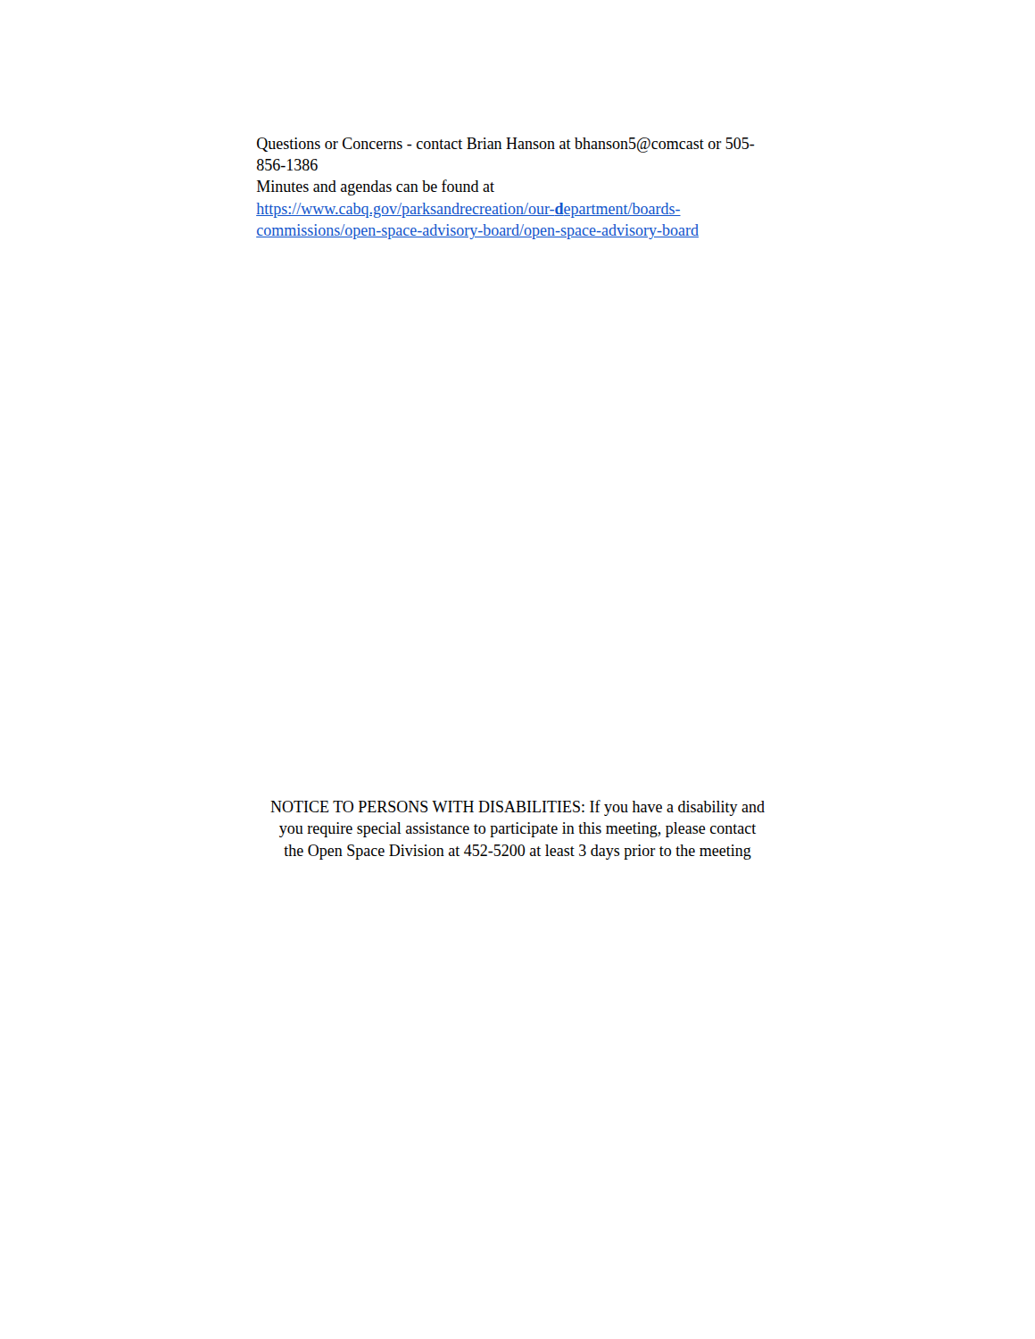Questions or Concerns - contact Brian Hanson at bhanson5@comcast or 505-856-1386
Minutes and agendas can be found at https://www.cabq.gov/parksandrecreation/our-department/boards-commissions/open-space-advisory-board/open-space-advisory-board
NOTICE TO PERSONS WITH DISABILITIES: If you have a disability and you require special assistance to participate in this meeting, please contact the Open Space Division at 452-5200 at least 3 days prior to the meeting